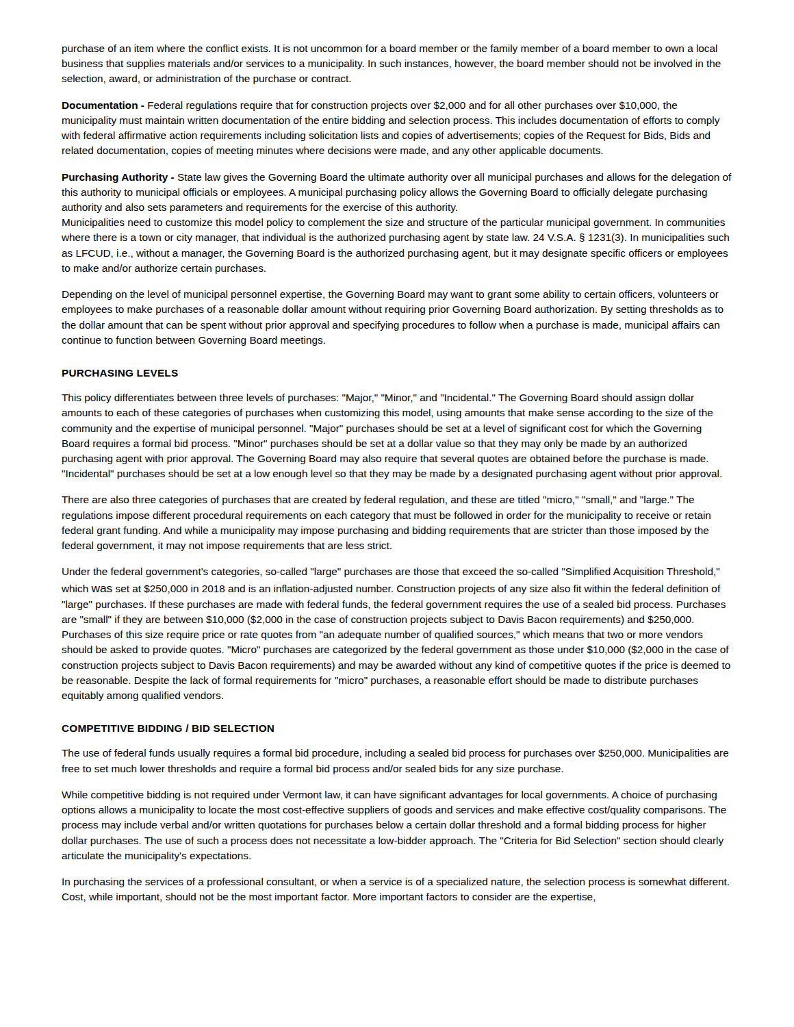purchase of an item where the conflict exists. It is not uncommon for a board member or the family member of a board member to own a local business that supplies materials and/or services to a municipality. In such instances, however, the board member should not be involved in the selection, award, or administration of the purchase or contract.
Documentation - Federal regulations require that for construction projects over $2,000 and for all other purchases over $10,000, the municipality must maintain written documentation of the entire bidding and selection process. This includes documentation of efforts to comply with federal affirmative action requirements including solicitation lists and copies of advertisements; copies of the Request for Bids, Bids and related documentation, copies of meeting minutes where decisions were made, and any other applicable documents.
Purchasing Authority - State law gives the Governing Board the ultimate authority over all municipal purchases and allows for the delegation of this authority to municipal officials or employees. A municipal purchasing policy allows the Governing Board to officially delegate purchasing authority and also sets parameters and requirements for the exercise of this authority.
Municipalities need to customize this model policy to complement the size and structure of the particular municipal government. In communities where there is a town or city manager, that individual is the authorized purchasing agent by state law. 24 V.S.A. § 1231(3). In municipalities such as LFCUD, i.e., without a manager, the Governing Board is the authorized purchasing agent, but it may designate specific officers or employees to make and/or authorize certain purchases.
Depending on the level of municipal personnel expertise, the Governing Board may want to grant some ability to certain officers, volunteers or employees to make purchases of a reasonable dollar amount without requiring prior Governing Board authorization. By setting thresholds as to the dollar amount that can be spent without prior approval and specifying procedures to follow when a purchase is made, municipal affairs can continue to function between Governing Board meetings.
PURCHASING LEVELS
This policy differentiates between three levels of purchases: "Major," "Minor," and "Incidental." The Governing Board should assign dollar amounts to each of these categories of purchases when customizing this model, using amounts that make sense according to the size of the community and the expertise of municipal personnel. "Major" purchases should be set at a level of significant cost for which the Governing Board requires a formal bid process. "Minor" purchases should be set at a dollar value so that they may only be made by an authorized purchasing agent with prior approval. The Governing Board may also require that several quotes are obtained before the purchase is made. "Incidental" purchases should be set at a low enough level so that they may be made by a designated purchasing agent without prior approval.
There are also three categories of purchases that are created by federal regulation, and these are titled "micro," "small," and "large." The regulations impose different procedural requirements on each category that must be followed in order for the municipality to receive or retain federal grant funding. And while a municipality may impose purchasing and bidding requirements that are stricter than those imposed by the federal government, it may not impose requirements that are less strict.
Under the federal government's categories, so-called "large" purchases are those that exceed the so-called "Simplified Acquisition Threshold," which was set at $250,000 in 2018 and is an inflation-adjusted number. Construction projects of any size also fit within the federal definition of "large" purchases. If these purchases are made with federal funds, the federal government requires the use of a sealed bid process. Purchases are "small" if they are between $10,000 ($2,000 in the case of construction projects subject to Davis Bacon requirements) and $250,000. Purchases of this size require price or rate quotes from "an adequate number of qualified sources," which means that two or more vendors should be asked to provide quotes. "Micro" purchases are categorized by the federal government as those under $10,000 ($2,000 in the case of construction projects subject to Davis Bacon requirements) and may be awarded without any kind of competitive quotes if the price is deemed to be reasonable. Despite the lack of formal requirements for "micro" purchases, a reasonable effort should be made to distribute purchases equitably among qualified vendors.
COMPETITIVE BIDDING / BID SELECTION
The use of federal funds usually requires a formal bid procedure, including a sealed bid process for purchases over $250,000. Municipalities are free to set much lower thresholds and require a formal bid process and/or sealed bids for any size purchase.
While competitive bidding is not required under Vermont law, it can have significant advantages for local governments. A choice of purchasing options allows a municipality to locate the most cost-effective suppliers of goods and services and make effective cost/quality comparisons. The process may include verbal and/or written quotations for purchases below a certain dollar threshold and a formal bidding process for higher dollar purchases. The use of such a process does not necessitate a low-bidder approach. The "Criteria for Bid Selection" section should clearly articulate the municipality's expectations.
In purchasing the services of a professional consultant, or when a service is of a specialized nature, the selection process is somewhat different. Cost, while important, should not be the most important factor. More important factors to consider are the expertise,